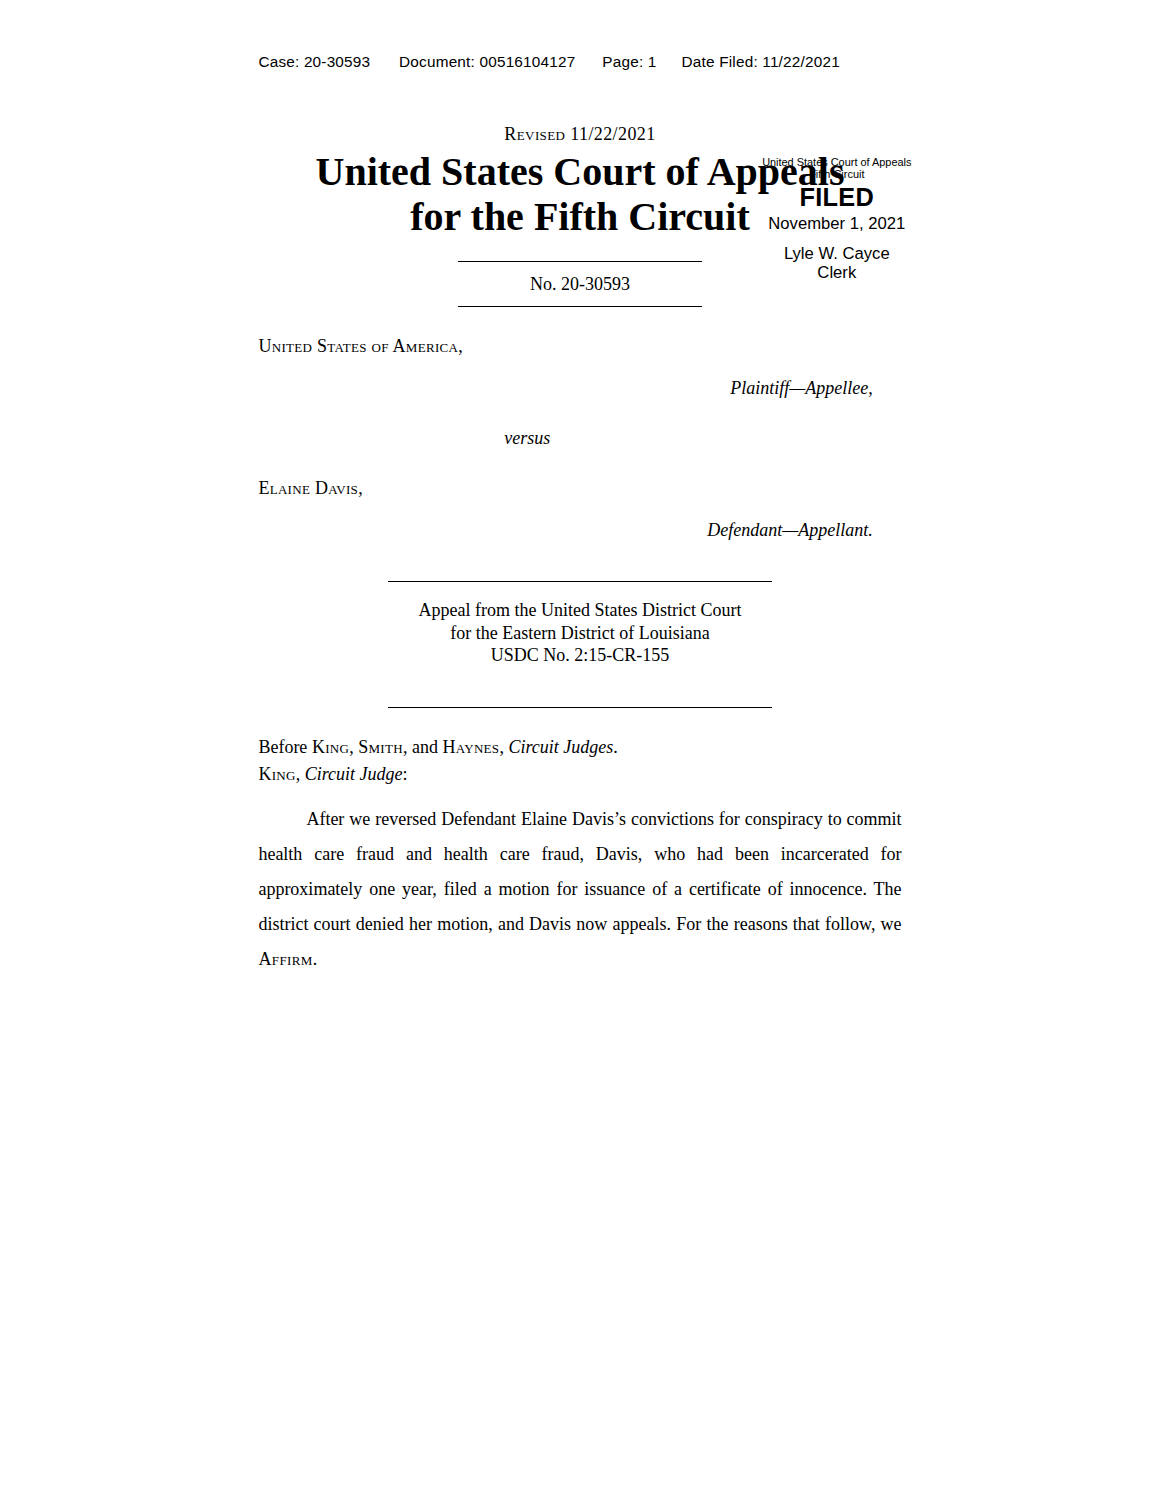Case: 20-30593 Document: 00516104127 Page: 1 Date Filed: 11/22/2021
Revised 11/22/2021
United States Court of Appealsfor the Fifth Circuit
United States Court of Appeals
Fifth Circuit
FILED
November 1, 2021
Lyle W. Cayce
Clerk
No. 20-30593
United States of America,
Plaintiff—Appellee,
versus
Elaine Davis,
Defendant—Appellant.
Appeal from the United States District Court
for the Eastern District of Louisiana
USDC No. 2:15-CR-155
Before King, Smith, and Haynes, Circuit Judges.
King, Circuit Judge:
After we reversed Defendant Elaine Davis’s convictions for conspiracy to commit health care fraud and health care fraud, Davis, who had been incarcerated for approximately one year, filed a motion for issuance of a certificate of innocence. The district court denied her motion, and Davis now appeals. For the reasons that follow, we Affirm.